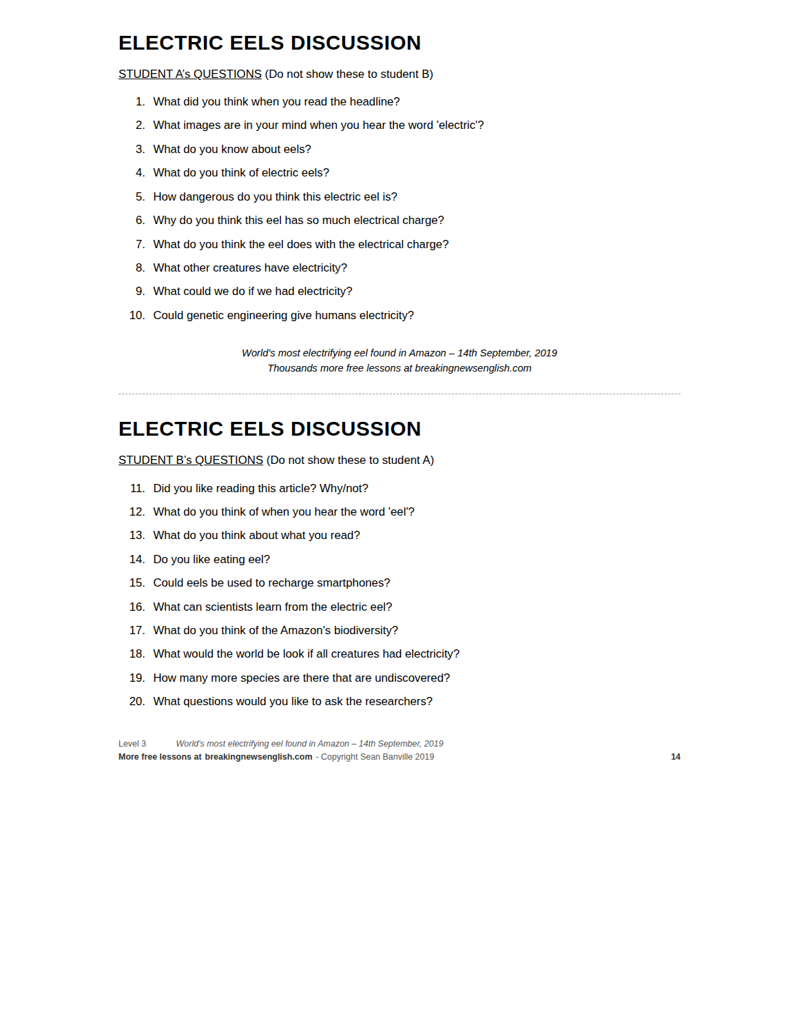ELECTRIC EELS DISCUSSION
STUDENT A’s QUESTIONS (Do not show these to student B)
What did you think when you read the headline?
What images are in your mind when you hear the word 'electric'?
What do you know about eels?
What do you think of electric eels?
How dangerous do you think this electric eel is?
Why do you think this eel has so much electrical charge?
What do you think the eel does with the electrical charge?
What other creatures have electricity?
What could we do if we had electricity?
Could genetic engineering give humans electricity?
World's most electrifying eel found in Amazon – 14th September, 2019
Thousands more free lessons at breakingnewsenglish.com
ELECTRIC EELS DISCUSSION
STUDENT B’s QUESTIONS (Do not show these to student A)
Did you like reading this article? Why/not?
What do you think of when you hear the word 'eel'?
What do you think about what you read?
Do you like eating eel?
Could eels be used to recharge smartphones?
What can scientists learn from the electric eel?
What do you think of the Amazon's biodiversity?
What would the world be look if all creatures had electricity?
How many more species are there that are undiscovered?
What questions would you like to ask the researchers?
Level 3 World's most electrifying eel found in Amazon – 14th September, 2019
More free lessons at breakingnewsenglish.com - Copyright Sean Banville 2019 14